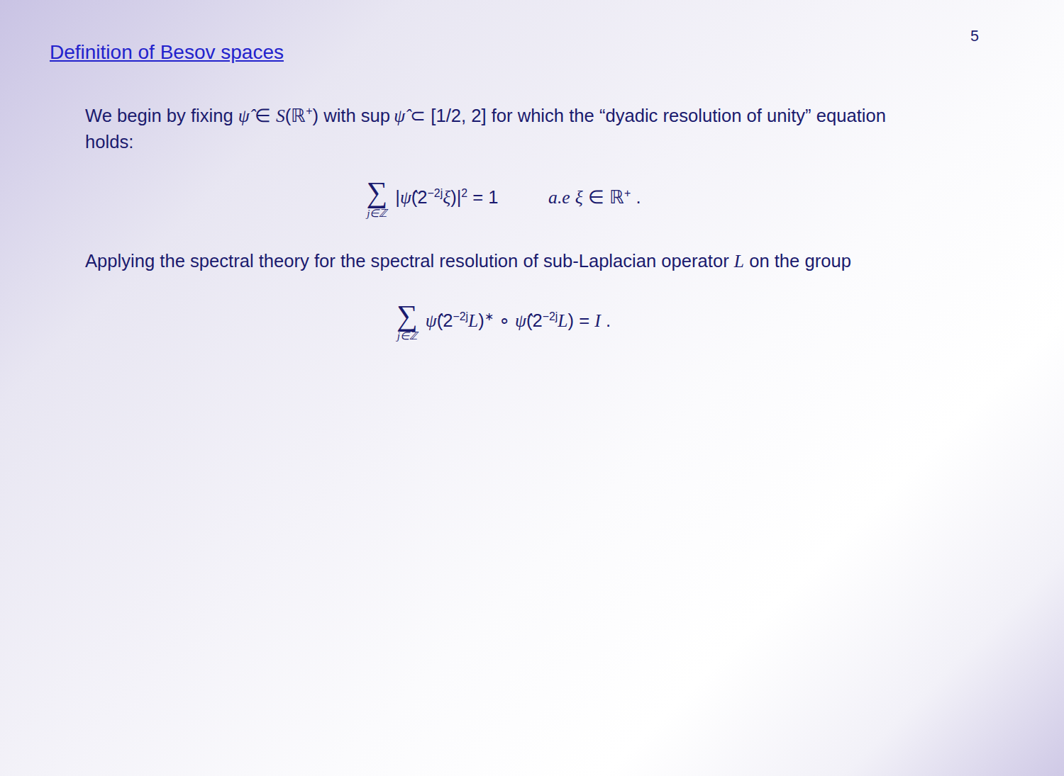5
Definition of Besov spaces
We begin by fixing ψ̂ ∈ S(ℝ+) with sup ψ̂ ⊂ [1/2, 2] for which the “dyadic resolution of unity” equation holds:
∑ j∈ℤ |ψ̂(2−2jξ)|2 = 1 a.e ξ ∈ ℝ+ .
Applying the spectral theory for the spectral resolution of sub-Laplacian operator L on the group
∑ j∈ℤ ψ̂(2−2jL)∗ ∘ ψ̂(2−2jL) = I .